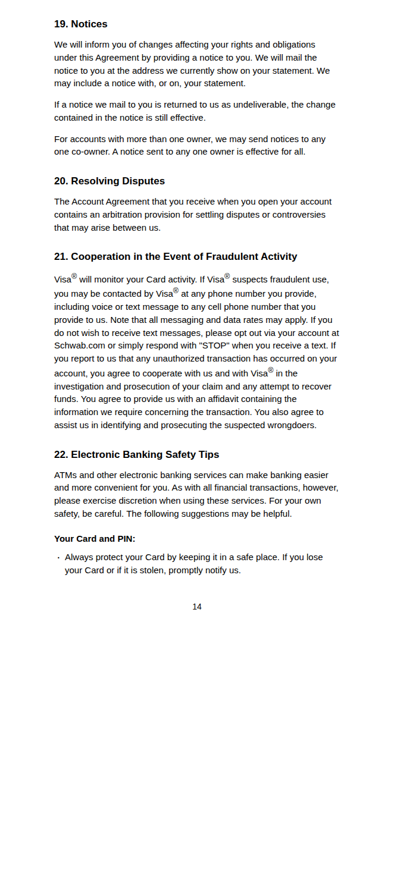19. Notices
We will inform you of changes affecting your rights and obligations under this Agreement by providing a notice to you. We will mail the notice to you at the address we currently show on your statement. We may include a notice with, or on, your statement.
If a notice we mail to you is returned to us as undeliverable, the change contained in the notice is still effective.
For accounts with more than one owner, we may send notices to any one co-owner. A notice sent to any one owner is effective for all.
20. Resolving Disputes
The Account Agreement that you receive when you open your account contains an arbitration provision for settling disputes or controversies that may arise between us.
21. Cooperation in the Event of Fraudulent Activity
Visa® will monitor your Card activity. If Visa® suspects fraudulent use, you may be contacted by Visa® at any phone number you provide, including voice or text message to any cell phone number that you provide to us. Note that all messaging and data rates may apply. If you do not wish to receive text messages, please opt out via your account at Schwab.com or simply respond with "STOP" when you receive a text. If you report to us that any unauthorized transaction has occurred on your account, you agree to cooperate with us and with Visa® in the investigation and prosecution of your claim and any attempt to recover funds. You agree to provide us with an affidavit containing the information we require concerning the transaction. You also agree to assist us in identifying and prosecuting the suspected wrongdoers.
22. Electronic Banking Safety Tips
ATMs and other electronic banking services can make banking easier and more convenient for you. As with all financial transactions, however, please exercise discretion when using these services. For your own safety, be careful. The following suggestions may be helpful.
Your Card and PIN:
Always protect your Card by keeping it in a safe place. If you lose your Card or if it is stolen, promptly notify us.
14